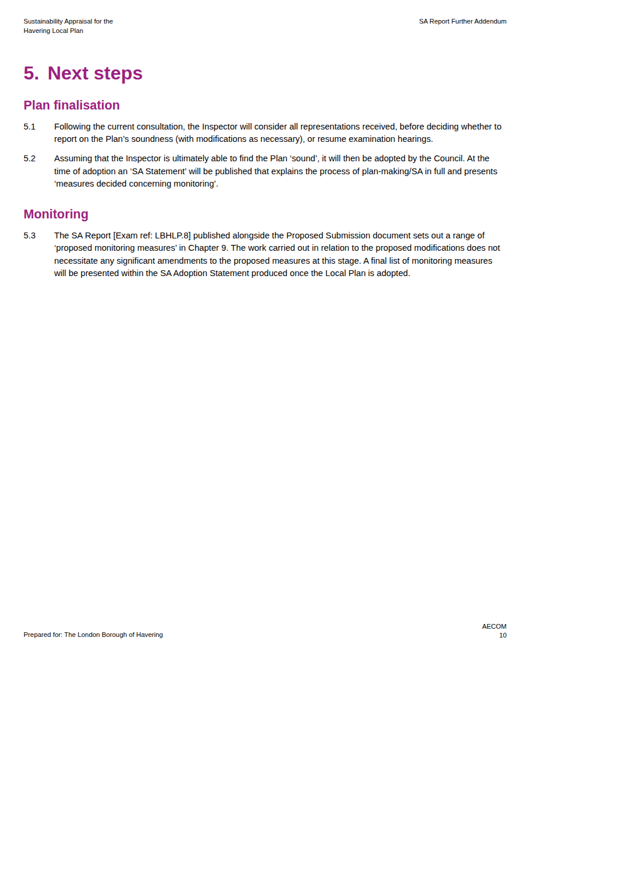Sustainability Appraisal for the
Havering Local Plan
SA Report Further Addendum
5. Next steps
Plan finalisation
5.1
Following the current consultation, the Inspector will consider all representations received, before deciding whether to report on the Plan’s soundness (with modifications as necessary), or resume examination hearings.
5.2
Assuming that the Inspector is ultimately able to find the Plan ‘sound’, it will then be adopted by the Council. At the time of adoption an ‘SA Statement’ will be published that explains the process of plan-making/SA in full and presents ‘measures decided concerning monitoring’.
Monitoring
5.3
The SA Report [Exam ref: LBHLP.8] published alongside the Proposed Submission document sets out a range of ‘proposed monitoring measures’ in Chapter 9. The work carried out in relation to the proposed modifications does not necessitate any significant amendments to the proposed measures at this stage. A final list of monitoring measures will be presented within the SA Adoption Statement produced once the Local Plan is adopted.
Prepared for: The London Borough of Havering
AECOM
10